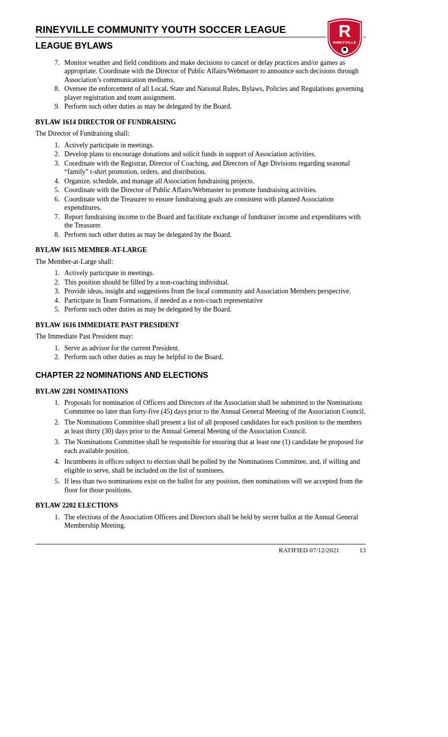R RINEYVILLE
RINEYVILLE COMMUNITY YOUTH SOCCER LEAGUE
LEAGUE BYLAWS
Monitor weather and field conditions and make decisions to cancel or delay practices and/or games as appropriate. Coordinate with the Director of Public Affairs/Webmaster to announce such decisions through Association’s communication mediums.
Oversee the enforcement of all Local, State and National Rules, Bylaws, Policies and Regulations governing player registration and team assignment.
Perform such other duties as may be delegated by the Board.
BYLAW 1614 DIRECTOR OF FUNDRAISING
The Director of Fundraising shall:
Actively participate in meetings.
Develop plans to encourage donations and solicit funds in support of Association activities.
Coordinate with the Registrar, Director of Coaching, and Directors of Age Divisions regarding seasonal “family” t-shirt promotion, orders, and distribution.
Organize, schedule, and manage all Association fundraising projects.
Coordinate with the Director of Public Affairs/Webmaster to promote fundraising activities.
Coordinate with the Treasurer to ensure fundraising goals are consistent with planned Association expenditures.
Report fundraising income to the Board and facilitate exchange of fundraiser income and expenditures with the Treasurer.
Perform such other duties as may be delegated by the Board.
BYLAW 1615 MEMBER-AT-LARGE
The Member-at-Large shall:
Actively participate in meetings.
This position should be filled by a non-coaching individual.
Provide ideas, insight and suggestions from the local community and Association Members perspective.
Participate in Team Formations, if needed as a non-coach representative
Perform such other duties as may be delegated by the Board.
BYLAW 1616 IMMEDIATE PAST PRESIDENT
The Immediate Past President may:
Serve as advisor for the current President.
Perform such other duties as may be helpful to the Board.
CHAPTER 22 NOMINATIONS AND ELECTIONS
BYLAW 2201 NOMINATIONS
Proposals for nomination of Officers and Directors of the Association shall be submitted to the Nominations Committee no later than forty-five (45) days prior to the Annual General Meeting of the Association Council.
The Nominations Committee shall present a list of all proposed candidates for each position to the members at least thirty (30) days prior to the Annual General Meeting of the Association Council.
The Nominations Committee shall be responsible for ensuring that at least one (1) candidate be proposed for each available position.
Incumbents in offices subject to election shall be polled by the Nominations Committee, and, if willing and eligible to serve, shall be included on the list of nominees.
If less than two nominations exist on the ballot for any position, then nominations will we accepted from the floor for those positions.
BYLAW 2202 ELECTIONS
The elections of the Association Officers and Directors shall be held by secret ballot at the Annual General Membership Meeting.
RATIFIED 07/12/2021 13